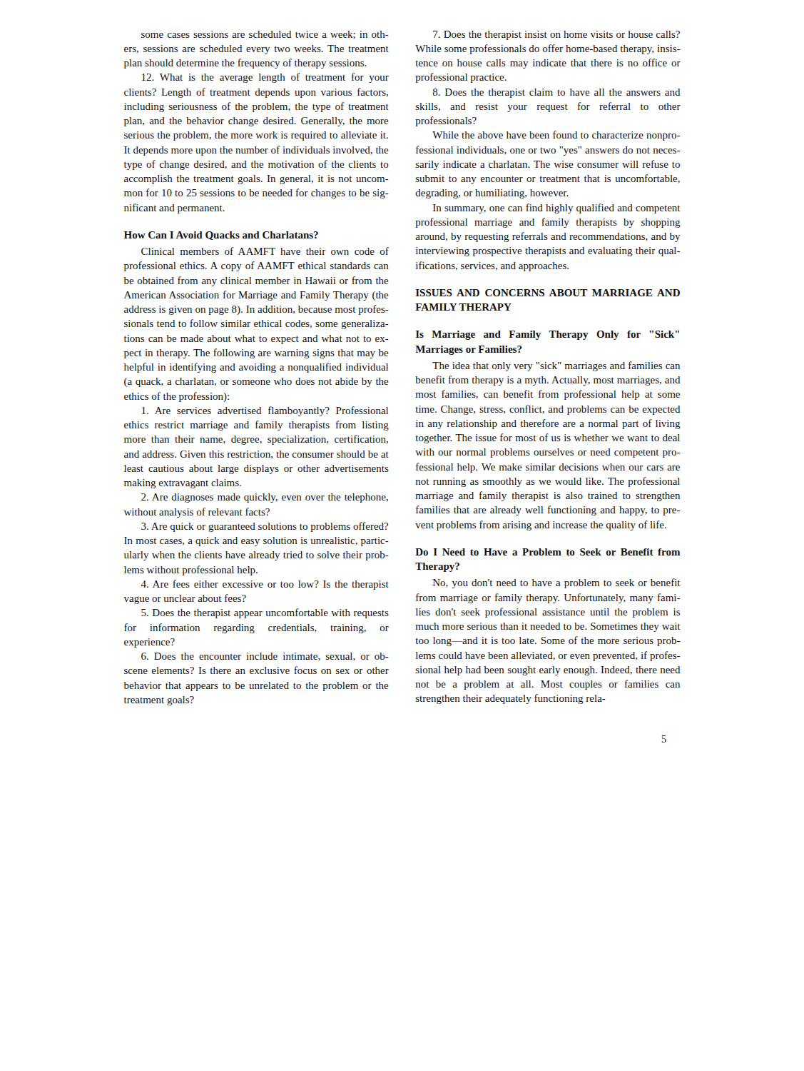some cases sessions are scheduled twice a week; in others, sessions are scheduled every two weeks. The treatment plan should determine the frequency of therapy sessions.
12. What is the average length of treatment for your clients? Length of treatment depends upon various factors, including seriousness of the problem, the type of treatment plan, and the behavior change desired. Generally, the more serious the problem, the more work is required to alleviate it. It depends more upon the number of individuals involved, the type of change desired, and the motivation of the clients to accomplish the treatment goals. In general, it is not uncommon for 10 to 25 sessions to be needed for changes to be significant and permanent.
How Can I Avoid Quacks and Charlatans?
Clinical members of AAMFT have their own code of professional ethics. A copy of AAMFT ethical standards can be obtained from any clinical member in Hawaii or from the American Association for Marriage and Family Therapy (the address is given on page 8). In addition, because most professionals tend to follow similar ethical codes, some generalizations can be made about what to expect and what not to expect in therapy. The following are warning signs that may be helpful in identifying and avoiding a nonqualified individual (a quack, a charlatan, or someone who does not abide by the ethics of the profession):
1. Are services advertised flamboyantly? Professional ethics restrict marriage and family therapists from listing more than their name, degree, specialization, certification, and address. Given this restriction, the consumer should be at least cautious about large displays or other advertisements making extravagant claims.
2. Are diagnoses made quickly, even over the telephone, without analysis of relevant facts?
3. Are quick or guaranteed solutions to problems offered? In most cases, a quick and easy solution is unrealistic, particularly when the clients have already tried to solve their problems without professional help.
4. Are fees either excessive or too low? Is the therapist vague or unclear about fees?
5. Does the therapist appear uncomfortable with requests for information regarding credentials, training, or experience?
6. Does the encounter include intimate, sexual, or obscene elements? Is there an exclusive focus on sex or other behavior that appears to be unrelated to the problem or the treatment goals?
7. Does the therapist insist on home visits or house calls? While some professionals do offer home-based therapy, insistence on house calls may indicate that there is no office or professional practice.
8. Does the therapist claim to have all the answers and skills, and resist your request for referral to other professionals?
While the above have been found to characterize nonprofessional individuals, one or two "yes" answers do not necessarily indicate a charlatan. The wise consumer will refuse to submit to any encounter or treatment that is uncomfortable, degrading, or humiliating, however.
In summary, one can find highly qualified and competent professional marriage and family therapists by shopping around, by requesting referrals and recommendations, and by interviewing prospective therapists and evaluating their qualifications, services, and approaches.
Issues and Concerns About Marriage and Family Therapy
Is Marriage and Family Therapy Only for "Sick" Marriages or Families?
The idea that only very "sick" marriages and families can benefit from therapy is a myth. Actually, most marriages, and most families, can benefit from professional help at some time. Change, stress, conflict, and problems can be expected in any relationship and therefore are a normal part of living together. The issue for most of us is whether we want to deal with our normal problems ourselves or need competent professional help. We make similar decisions when our cars are not running as smoothly as we would like. The professional marriage and family therapist is also trained to strengthen families that are already well functioning and happy, to prevent problems from arising and increase the quality of life.
Do I Need to Have a Problem to Seek or Benefit from Therapy?
No, you don't need to have a problem to seek or benefit from marriage or family therapy. Unfortunately, many families don't seek professional assistance until the problem is much more serious than it needed to be. Sometimes they wait too long—and it is too late. Some of the more serious problems could have been alleviated, or even prevented, if professional help had been sought early enough. Indeed, there need not be a problem at all. Most couples or families can strengthen their adequately functioning rela-
5